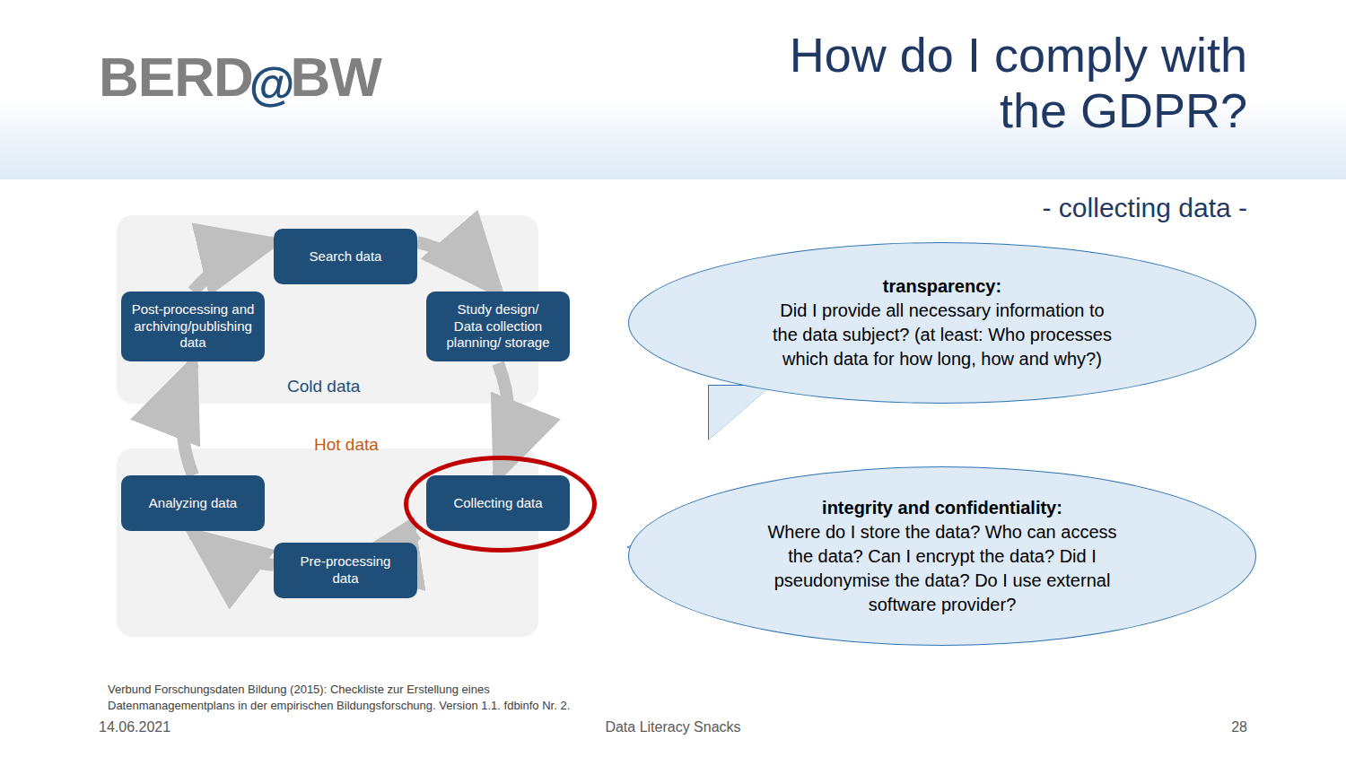BERD@BW
How do I comply with
the GDPR?
- collecting data -
Search data
Study design/
Data collection
planning/ storage
Post-processing and
archiving/publishing
data
Analyzing data
Collecting data
Pre-processing
data
Cold data
Hot data
Verbund Forschungsdaten Bildung (2015): Checkliste zur Erstellung eines
Datenmanagementplans in der empirischen Bildungsforschung. Version 1.1. fdbinfo Nr. 2.
transparency:
Did I provide all necessary information to
the data subject? (at least: Who processes
which data for how long, how and why?)
integrity and confidentiality:
Where do I store the data? Who can access
the data? Can I encrypt the data? Did I
pseudonymise the data? Do I use external
software provider?
14.06.2021
Data Literacy Snacks
28